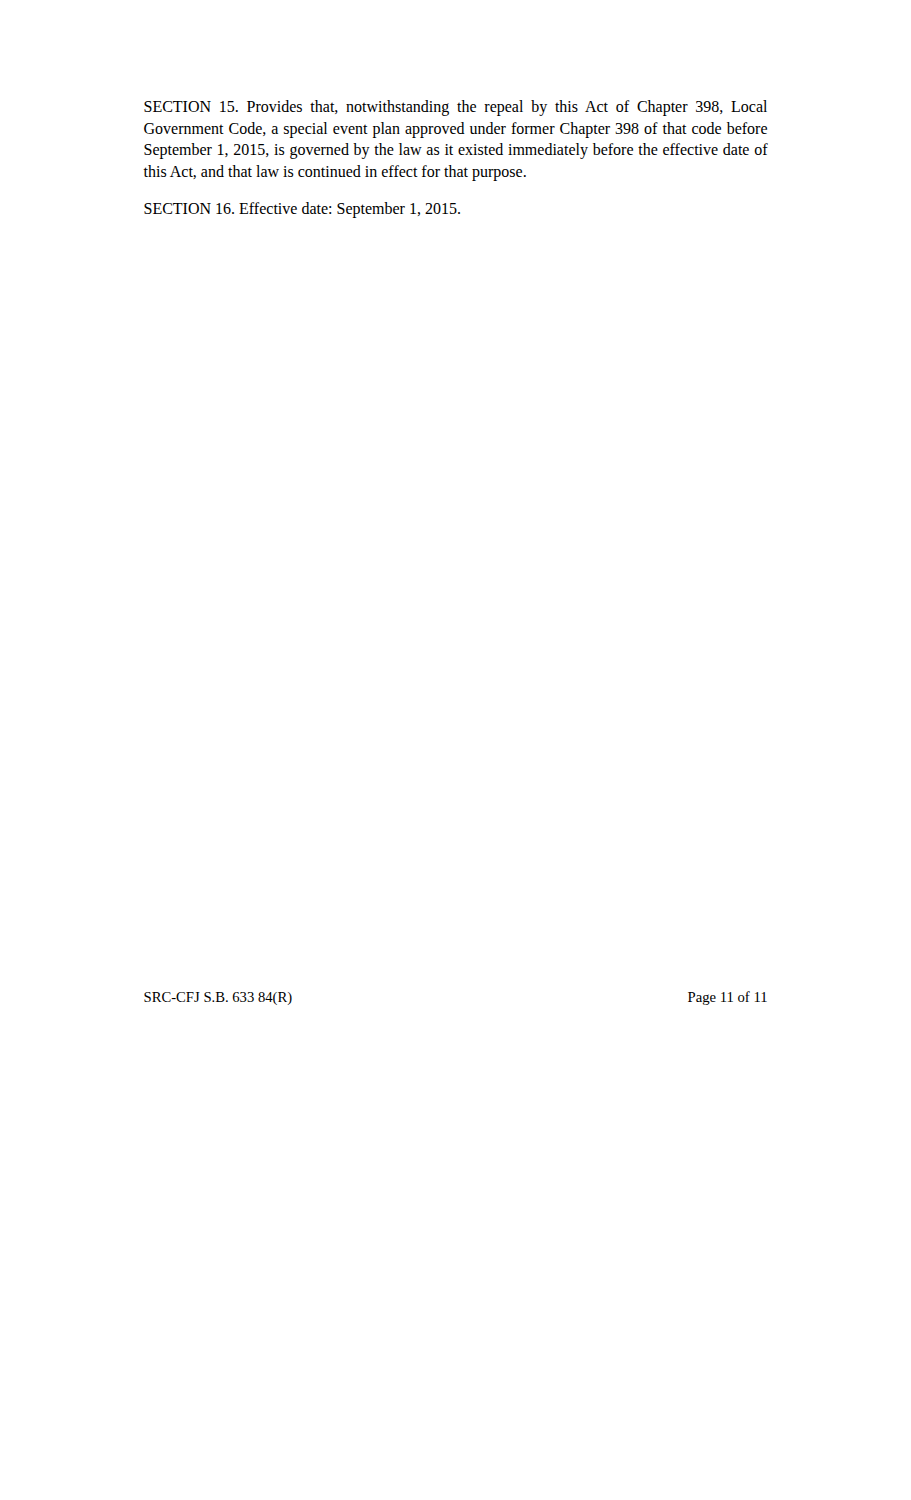SECTION 15. Provides that, notwithstanding the repeal by this Act of Chapter 398, Local Government Code, a special event plan approved under former Chapter 398 of that code before September 1, 2015, is governed by the law as it existed immediately before the effective date of this Act, and that law is continued in effect for that purpose.
SECTION 16. Effective date: September 1, 2015.
SRC-CFJ S.B. 633 84(R) Page 11 of 11